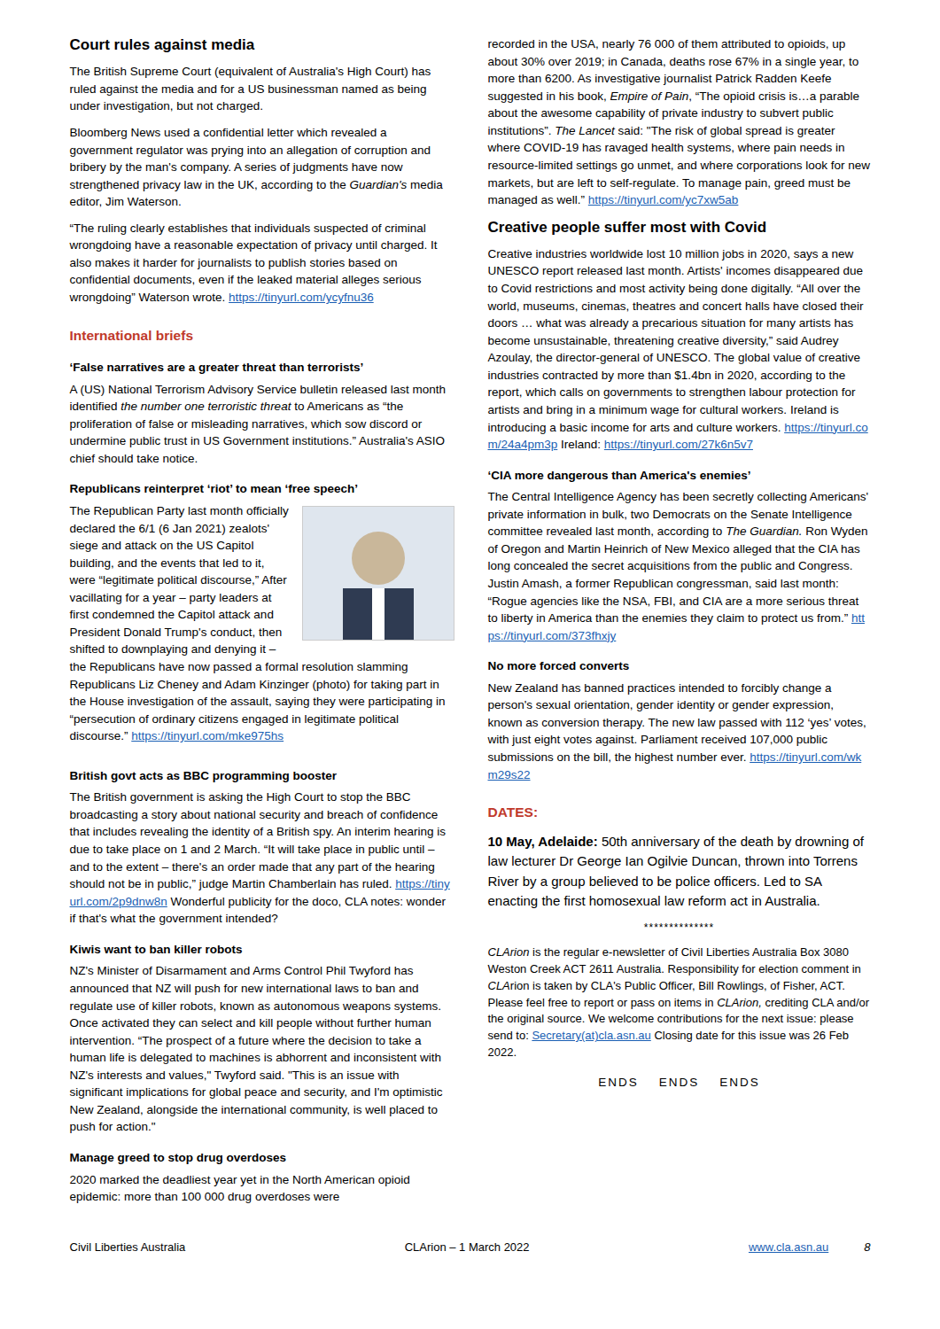Court rules against media
The British Supreme Court (equivalent of Australia's High Court) has ruled against the media and for a US businessman named as being under investigation, but not charged.
Bloomberg News used a confidential letter which revealed a government regulator was prying into an allegation of corruption and bribery by the man's company. A series of judgments have now strengthened privacy law in the UK, according to the Guardian's media editor, Jim Waterson.
“The ruling clearly establishes that individuals suspected of criminal wrongdoing have a reasonable expectation of privacy until charged. It also makes it harder for journalists to publish stories based on confidential documents, even if the leaked material alleges serious wrongdoing” Waterson wrote. https://tinyurl.com/ycyfnu36
International briefs
‘False narratives are a greater threat than terrorists’
A (US) National Terrorism Advisory Service bulletin released last month identified the number one terroristic threat to Americans as “the proliferation of false or misleading narratives, which sow discord or undermine public trust in US Government institutions.” Australia's ASIO chief should take notice.
Republicans reinterpret ‘riot’ to mean ‘free speech’
The Republican Party last month officially declared the 6/1 (6 Jan 2021) zealots' siege and attack on the US Capitol building, and the events that led to it, were “legitimate political discourse,” After vacillating for a year – party leaders at first condemned the Capitol attack and President Donald Trump's conduct, then shifted to downplaying and denying it – the Republicans have now passed a formal resolution slamming Republicans Liz Cheney and Adam Kinzinger (photo) for taking part in the House investigation of the assault, saying they were participating in “persecution of ordinary citizens engaged in legitimate political discourse.” https://tinyurl.com/mke975hs
British govt acts as BBC programming booster
The British government is asking the High Court to stop the BBC broadcasting a story about national security and breach of confidence that includes revealing the identity of a British spy. An interim hearing is due to take place on 1 and 2 March. “It will take place in public until – and to the extent – there's an order made that any part of the hearing should not be in public,” judge Martin Chamberlain has ruled. https://tinyurl.com/2p9dnw8n Wonderful publicity for the doco, CLA notes: wonder if that's what the government intended?
Kiwis want to ban killer robots
NZ's Minister of Disarmament and Arms Control Phil Twyford has announced that NZ will push for new international laws to ban and regulate use of killer robots, known as autonomous weapons systems. Once activated they can select and kill people without further human intervention. “The prospect of a future where the decision to take a human life is delegated to machines is abhorrent and inconsistent with NZ's interests and values," Twyford said. "This is an issue with significant implications for global peace and security, and I'm optimistic New Zealand, alongside the international community, is well placed to push for action."
Manage greed to stop drug overdoses
2020 marked the deadliest year yet in the North American opioid epidemic: more than 100 000 drug overdoses were
recorded in the USA, nearly 76 000 of them attributed to opioids, up about 30% over 2019; in Canada, deaths rose 67% in a single year, to more than 6200. As investigative journalist Patrick Radden Keefe suggested in his book, Empire of Pain, “The opioid crisis is…a parable about the awesome capability of private industry to subvert public institutions”. The Lancet said: "The risk of global spread is greater where COVID-19 has ravaged health systems, where pain needs in resource-limited settings go unmet, and where corporations look for new markets, but are left to self-regulate. To manage pain, greed must be managed as well.” https://tinyurl.com/yc7xw5ab
Creative people suffer most with Covid
Creative industries worldwide lost 10 million jobs in 2020, says a new UNESCO report released last month. Artists' incomes disappeared due to Covid restrictions and most activity being done digitally. “All over the world, museums, cinemas, theatres and concert halls have closed their doors … what was already a precarious situation for many artists has become unsustainable, threatening creative diversity,” said Audrey Azoulay, the director-general of UNESCO. The global value of creative industries contracted by more than $1.4bn in 2020, according to the report, which calls on governments to strengthen labour protection for artists and bring in a minimum wage for cultural workers. Ireland is introducing a basic income for arts and culture workers. https://tinyurl.com/24a4pm3p Ireland: https://tinyurl.com/27k6n5v7
‘CIA more dangerous than America's enemies’
The Central Intelligence Agency has been secretly collecting Americans' private information in bulk, two Democrats on the Senate Intelligence committee revealed last month, according to The Guardian. Ron Wyden of Oregon and Martin Heinrich of New Mexico alleged that the CIA has long concealed the secret acquisitions from the public and Congress. Justin Amash, a former Republican congressman, said last month: “Rogue agencies like the NSA, FBI, and CIA are a more serious threat to liberty in America than the enemies they claim to protect us from.” https://tinyurl.com/373fhxjy
No more forced converts
New Zealand has banned practices intended to forcibly change a person's sexual orientation, gender identity or gender expression, known as conversion therapy. The new law passed with 112 ‘yes’ votes, with just eight votes against. Parliament received 107,000 public submissions on the bill, the highest number ever. https://tinyurl.com/wkm29s22
DATES:
10 May, Adelaide: 50th anniversary of the death by drowning of law lecturer Dr George Ian Ogilvie Duncan, thrown into Torrens River by a group believed to be police officers. Led to SA enacting the first homosexual law reform act in Australia.
**************
CLArion is the regular e-newsletter of Civil Liberties Australia Box 3080 Weston Creek ACT 2611 Australia. Responsibility for election comment in CLArion is taken by CLA's Public Officer, Bill Rowlings, of Fisher, ACT. Please feel free to report or pass on items in CLArion, crediting CLA and/or the original source. We welcome contributions for the next issue: please send to: Secretary(at)cla.asn.au Closing date for this issue was 26 Feb 2022.
ENDS ENDS ENDS
Civil Liberties Australia
CLArion – 1 March 2022
www.cla.asn.au
8